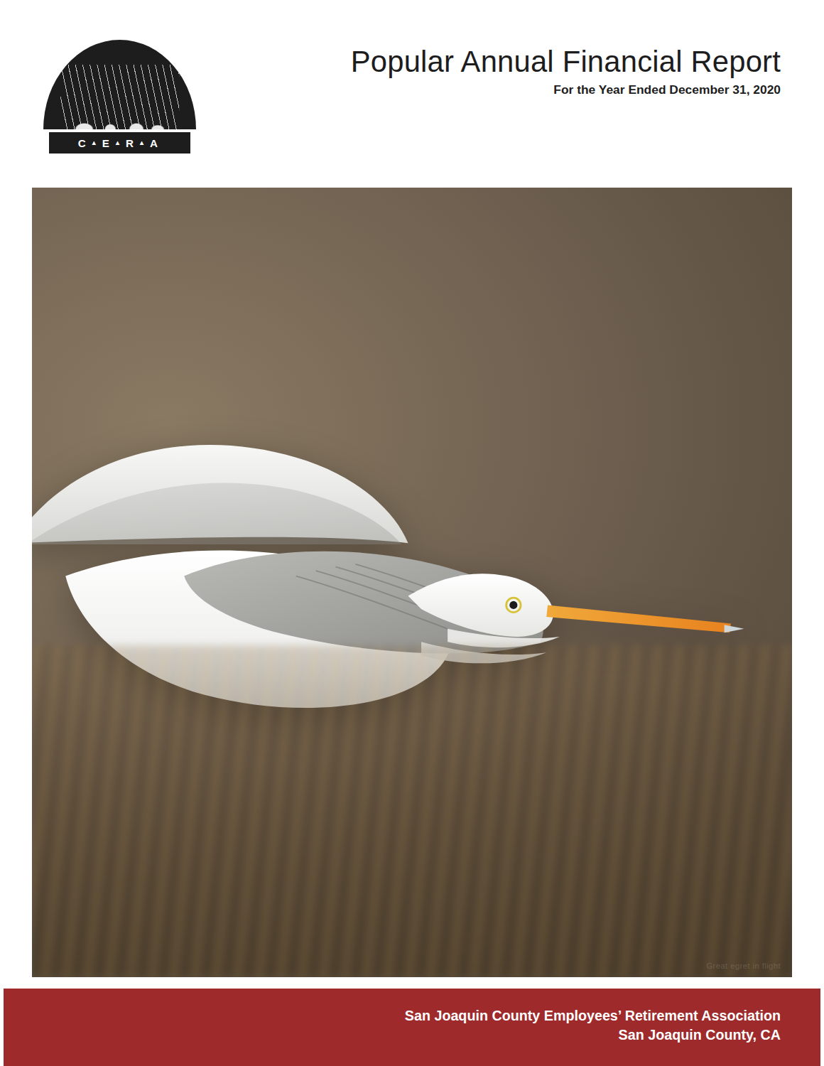S A N J O A Q U I N
C▲E▲R▲A
Popular Annual Financial Report
For the Year Ended December 31, 2020
Great egret in flight
San Joaquin County Employees’ Retirement Association
San Joaquin County, CA